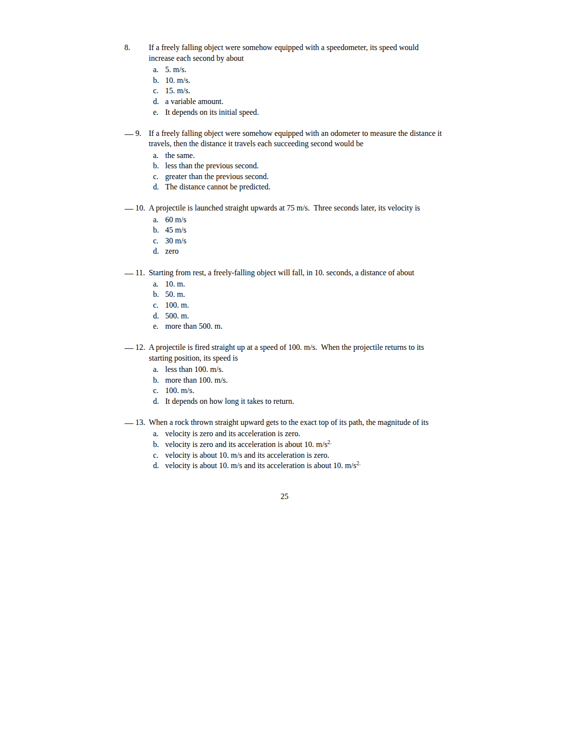8. If a freely falling object were somehow equipped with a speedometer, its speed would increase each second by about
a. 5. m/s.
b. 10. m/s.
c. 15. m/s.
d. a variable amount.
e. It depends on its initial speed.
9. If a freely falling object were somehow equipped with an odometer to measure the distance it travels, then the distance it travels each succeeding second would be
a. the same.
b. less than the previous second.
c. greater than the previous second.
d. The distance cannot be predicted.
10. A projectile is launched straight upwards at 75 m/s. Three seconds later, its velocity is
a. 60 m/s
b. 45 m/s
c. 30 m/s
d. zero
11. Starting from rest, a freely-falling object will fall, in 10. seconds, a distance of about
a. 10. m.
b. 50. m.
c. 100. m.
d. 500. m.
e. more than 500. m.
12. A projectile is fired straight up at a speed of 100. m/s. When the projectile returns to its starting position, its speed is
a. less than 100. m/s.
b. more than 100. m/s.
c. 100. m/s.
d. It depends on how long it takes to return.
13. When a rock thrown straight upward gets to the exact top of its path, the magnitude of its
a. velocity is zero and its acceleration is zero.
b. velocity is zero and its acceleration is about 10. m/s2.
c. velocity is about 10. m/s and its acceleration is zero.
d. velocity is about 10. m/s and its acceleration is about 10. m/s2.
25